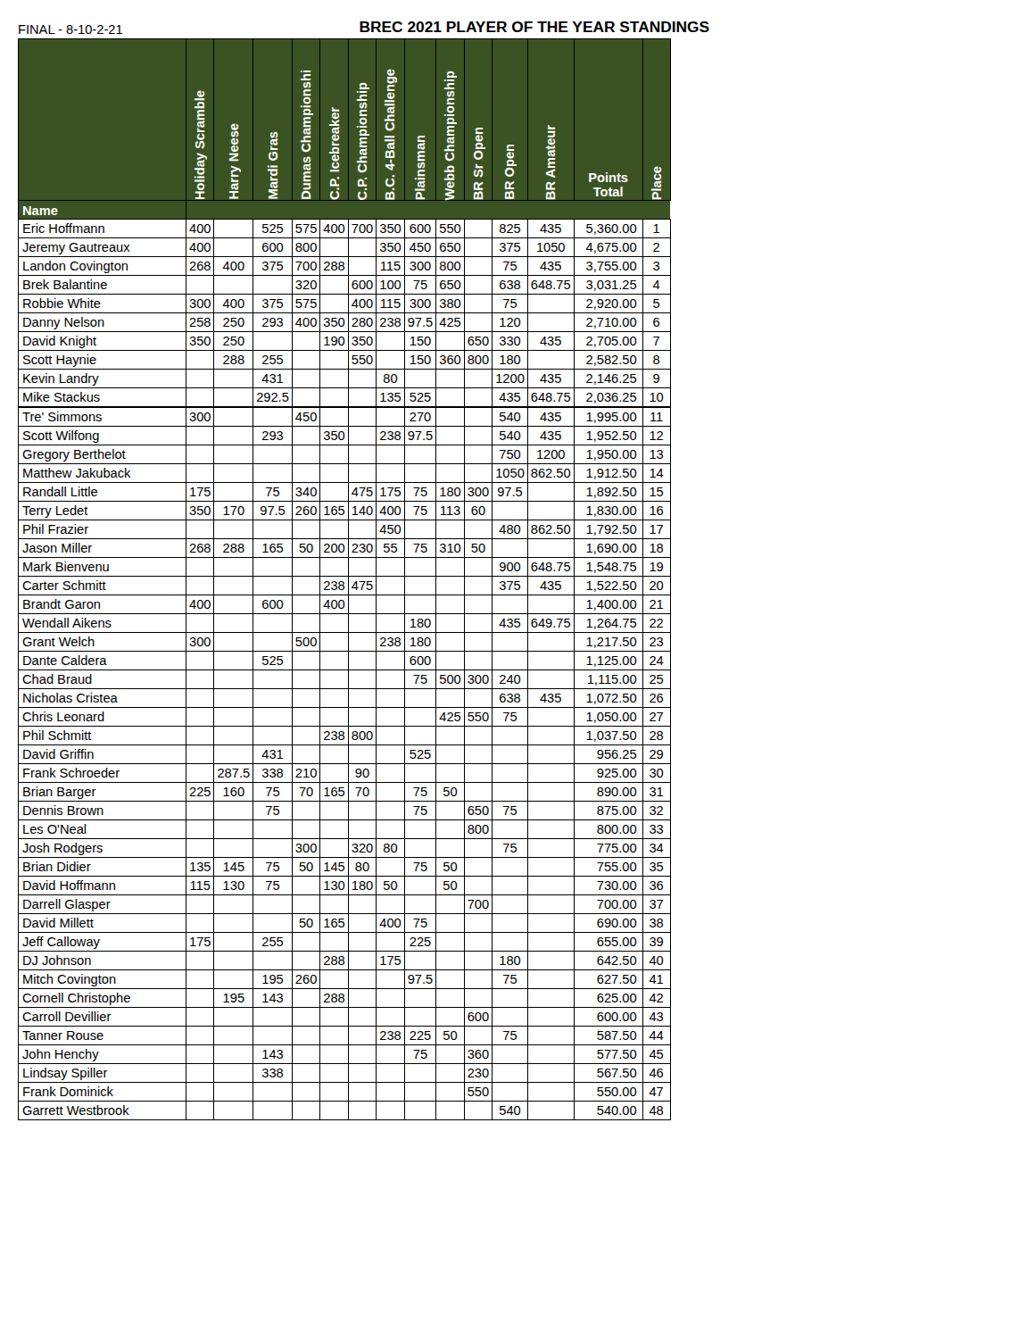FINAL - 8-10-2-21
BREC 2021 PLAYER OF THE YEAR STANDINGS
| | Holiday Scramble | Harry Neese | Mardi Gras | Dumas Championshi | C.P. Icebreaker | C.P. Championship | B.C. 4-Ball Challenge | Plainsman | Webb Championship | BR Sr Open | BR Open | BR Amateur | Points Total | Place |
| --- | --- | --- | --- | --- | --- | --- | --- | --- | --- | --- | --- | --- | --- | --- |
| Name | |
| Eric Hoffmann | 400 | | 525 | 575 | 400 | 700 | 350 | 600 | 550 | | 825 | 435 | 5,360.00 | 1 |
| Jeremy Gautreaux | 400 | | 600 | 800 | | | 350 | 450 | 650 | | 375 | 1050 | 4,675.00 | 2 |
| Landon Covington | 268 | 400 | 375 | 700 | 288 | | 115 | 300 | 800 | | 75 | 435 | 3,755.00 | 3 |
| Brek Balantine | | | | 320 | | 600 | 100 | 75 | 650 | | 638 | 648.75 | 3,031.25 | 4 |
| Robbie White | 300 | 400 | 375 | 575 | | 400 | 115 | 300 | 380 | | 75 | | 2,920.00 | 5 |
| Danny Nelson | 258 | 250 | 293 | 400 | 350 | 280 | 238 | 97.5 | 425 | | 120 | | 2,710.00 | 6 |
| David Knight | 350 | 250 | | | 190 | 350 | | 150 | | 650 | 330 | 435 | 2,705.00 | 7 |
| Scott Haynie | | 288 | 255 | | | 550 | | 150 | 360 | 800 | 180 | | 2,582.50 | 8 |
| Kevin Landry | | | 431 | | | | 80 | | | | 1200 | 435 | 2,146.25 | 9 |
| Mike Stackus | | | 292.5 | | | | 135 | 525 | | | 435 | 648.75 | 2,036.25 | 10 |
| Tre' Simmons | 300 | | | 450 | | | | 270 | | | 540 | 435 | 1,995.00 | 11 |
| Scott Wilfong | | | 293 | | 350 | | 238 | 97.5 | | | 540 | 435 | 1,952.50 | 12 |
| Gregory Berthelot | | | | | | | | | | | 750 | 1200 | 1,950.00 | 13 |
| Matthew Jakuback | | | | | | | | | | | 1050 | 862.50 | 1,912.50 | 14 |
| Randall Little | 175 | | 75 | 340 | | 475 | 175 | 75 | 180 | 300 | 97.5 | | 1,892.50 | 15 |
| Terry Ledet | 350 | 170 | 97.5 | 260 | 165 | 140 | 400 | 75 | 113 | 60 | | | 1,830.00 | 16 |
| Phil Frazier | | | | | | | 450 | | | | 480 | 862.50 | 1,792.50 | 17 |
| Jason Miller | 268 | 288 | 165 | 50 | 200 | 230 | 55 | 75 | 310 | 50 | | | 1,690.00 | 18 |
| Mark Bienvenu | | | | | | | | | | | 900 | 648.75 | 1,548.75 | 19 |
| Carter Schmitt | | | | | 238 | 475 | | | | | 375 | 435 | 1,522.50 | 20 |
| Brandt Garon | 400 | | 600 | | 400 | | | | | | | | 1,400.00 | 21 |
| Wendall Aikens | | | | | | | | 180 | | | 435 | 649.75 | 1,264.75 | 22 |
| Grant Welch | 300 | | | 500 | | | 238 | 180 | | | | | 1,217.50 | 23 |
| Dante Caldera | | | 525 | | | | | 600 | | | | | 1,125.00 | 24 |
| Chad Braud | | | | | | | | 75 | 500 | 300 | 240 | | 1,115.00 | 25 |
| Nicholas Cristea | | | | | | | | | | | 638 | 435 | 1,072.50 | 26 |
| Chris Leonard | | | | | | | | | 425 | 550 | 75 | | 1,050.00 | 27 |
| Phil Schmitt | | | | | 238 | 800 | | | | | | | 1,037.50 | 28 |
| David Griffin | | | 431 | | | | | 525 | | | | | 956.25 | 29 |
| Frank Schroeder | | 287.5 | 338 | 210 | | 90 | | | | | | | 925.00 | 30 |
| Brian Barger | 225 | 160 | 75 | 70 | 165 | 70 | | 75 | 50 | | | | 890.00 | 31 |
| Dennis Brown | | | 75 | | | | | 75 | | 650 | 75 | | 875.00 | 32 |
| Les O'Neal | | | | | | | | | | 800 | | | 800.00 | 33 |
| Josh Rodgers | | | | 300 | | 320 | 80 | | | | 75 | | 775.00 | 34 |
| Brian Didier | 135 | 145 | 75 | 50 | 145 | 80 | | 75 | 50 | | | | 755.00 | 35 |
| David Hoffmann | 115 | 130 | 75 | | 130 | 180 | 50 | | 50 | | | | 730.00 | 36 |
| Darrell Glasper | | | | | | | | | | 700 | | | 700.00 | 37 |
| David Millett | | | | 50 | 165 | | 400 | 75 | | | | | 690.00 | 38 |
| Jeff Calloway | 175 | | 255 | | | | | 225 | | | | | 655.00 | 39 |
| DJ Johnson | | | | | 288 | | 175 | | | | 180 | | 642.50 | 40 |
| Mitch Covington | | | 195 | 260 | | | | 97.5 | | | 75 | | 627.50 | 41 |
| Cornell Christophe | | 195 | 143 | | 288 | | | | | | | | 625.00 | 42 |
| Carroll Devillier | | | | | | | | | | 600 | | | 600.00 | 43 |
| Tanner Rouse | | | | | | | 238 | 225 | 50 | | 75 | | 587.50 | 44 |
| John Henchy | | | 143 | | | | | 75 | | 360 | | | 577.50 | 45 |
| Lindsay Spiller | | | 338 | | | | | | | 230 | | | 567.50 | 46 |
| Frank Dominick | | | | | | | | | | 550 | | | 550.00 | 47 |
| Garrett Westbrook | | | | | | | | | | | 540 | | 540.00 | 48 |